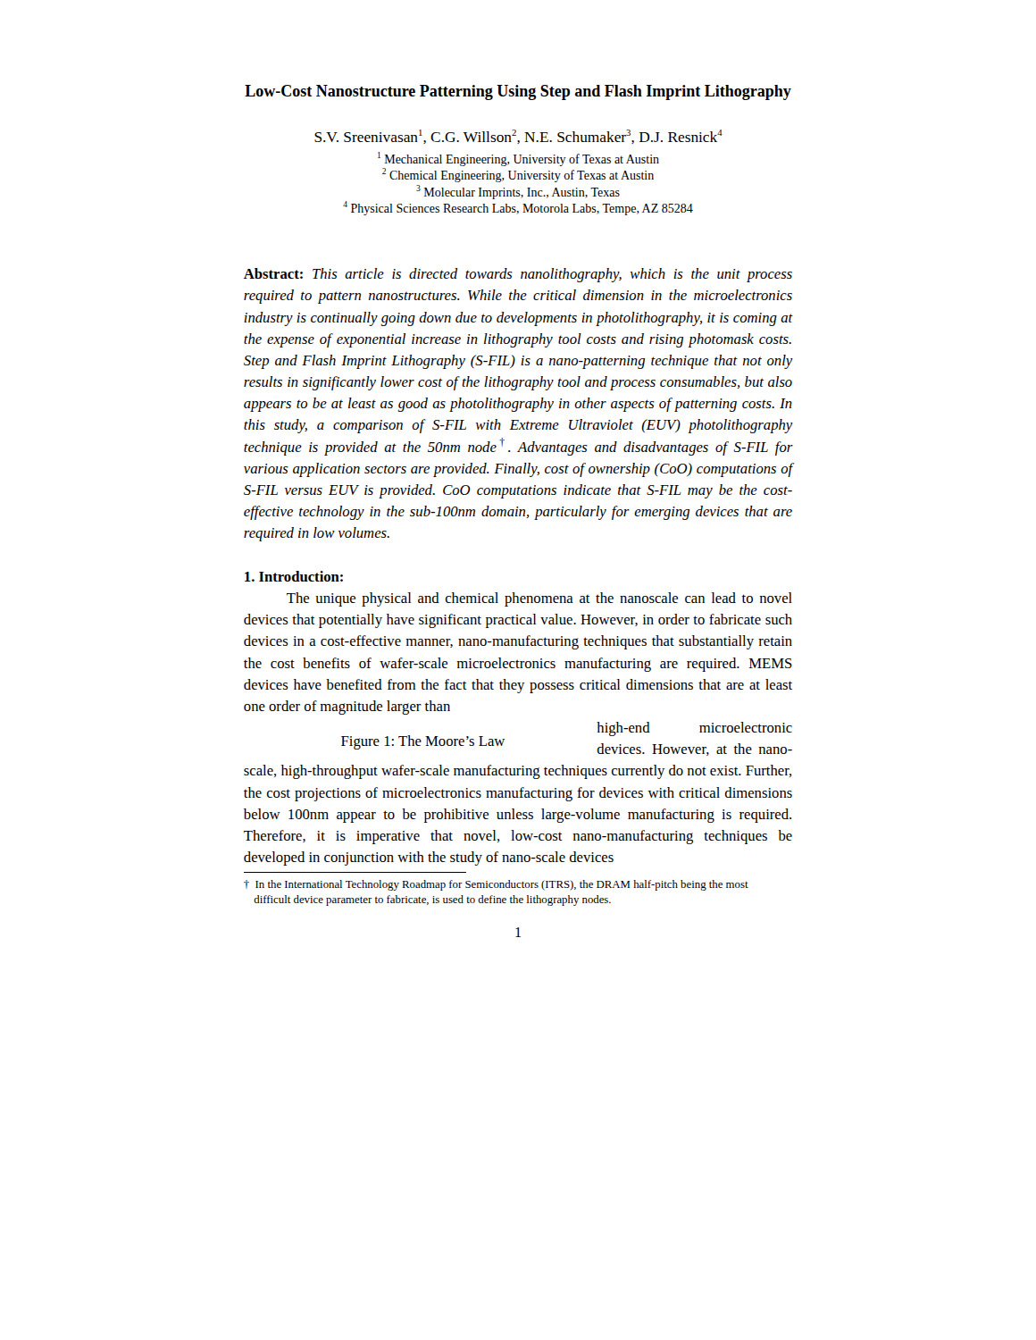Low-Cost Nanostructure Patterning Using Step and Flash Imprint Lithography
S.V. Sreenivasan1, C.G. Willson2, N.E. Schumaker3, D.J. Resnick4
1 Mechanical Engineering, University of Texas at Austin
2 Chemical Engineering, University of Texas at Austin
3 Molecular Imprints, Inc., Austin, Texas
4 Physical Sciences Research Labs, Motorola Labs, Tempe, AZ 85284
Abstract: This article is directed towards nanolithography, which is the unit process required to pattern nanostructures. While the critical dimension in the microelectronics industry is continually going down due to developments in photolithography, it is coming at the expense of exponential increase in lithography tool costs and rising photomask costs. Step and Flash Imprint Lithography (S-FIL) is a nano-patterning technique that not only results in significantly lower cost of the lithography tool and process consumables, but also appears to be at least as good as photolithography in other aspects of patterning costs. In this study, a comparison of S-FIL with Extreme Ultraviolet (EUV) photolithography technique is provided at the 50nm node†. Advantages and disadvantages of S-FIL for various application sectors are provided. Finally, cost of ownership (CoO) computations of S-FIL versus EUV is provided. CoO computations indicate that S-FIL may be the cost-effective technology in the sub-100nm domain, particularly for emerging devices that are required in low volumes.
1. Introduction:
The unique physical and chemical phenomena at the nanoscale can lead to novel devices that potentially have significant practical value. However, in order to fabricate such devices in a cost-effective manner, nano-manufacturing techniques that substantially retain the cost benefits of wafer-scale microelectronics manufacturing are required. MEMS devices have benefited from the fact that they possess critical dimensions that are at least one order of magnitude larger than
Figure 1: The Moore’s Law
high-end microelectronic devices. However, at the nano-scale, high-throughput wafer-scale manufacturing techniques currently do not exist. Further, the cost projections of microelectronics manufacturing for devices with critical dimensions below 100nm appear to be prohibitive unless large-volume manufacturing is required. Therefore, it is imperative that novel, low-cost nano-manufacturing techniques be developed in conjunction with the study of nano-scale devices
† In the International Technology Roadmap for Semiconductors (ITRS), the DRAM half-pitch being the most difficult device parameter to fabricate, is used to define the lithography nodes.
1